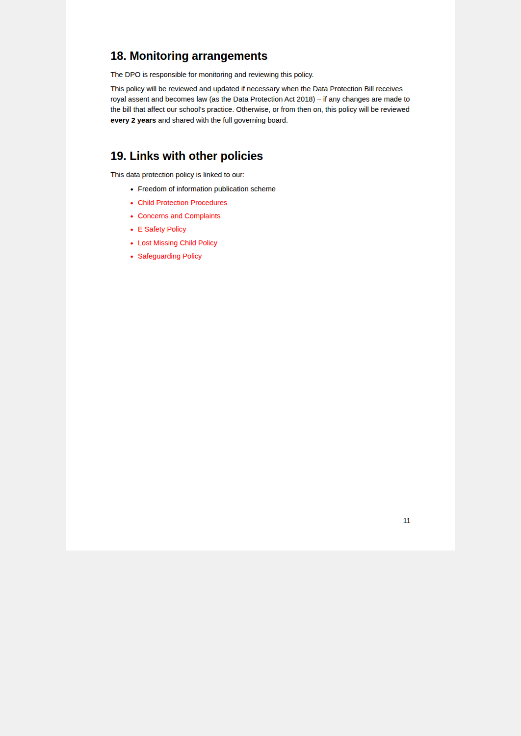18. Monitoring arrangements
The DPO is responsible for monitoring and reviewing this policy.
This policy will be reviewed and updated if necessary when the Data Protection Bill receives royal assent and becomes law (as the Data Protection Act 2018) – if any changes are made to the bill that affect our school’s practice. Otherwise, or from then on, this policy will be reviewed every 2 years and shared with the full governing board.
19. Links with other policies
This data protection policy is linked to our:
Freedom of information publication scheme
Child Protection Procedures
Concerns and Complaints
E Safety Policy
Lost Missing Child Policy
Safeguarding Policy
11